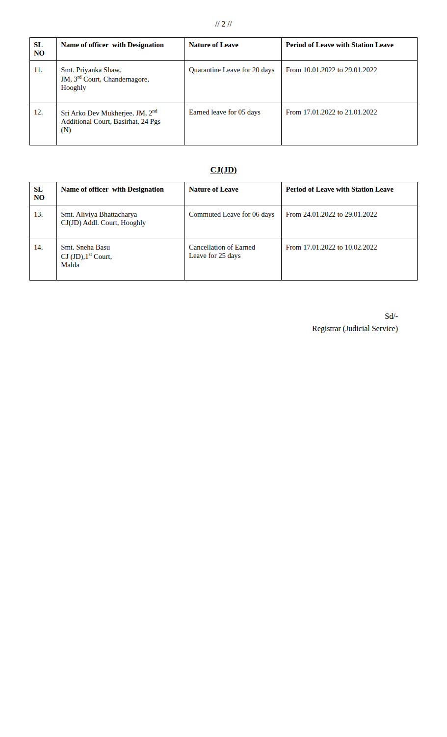// 2 //
| SL NO | Name of officer with Designation | Nature of Leave | Period of Leave with Station Leave |
| --- | --- | --- | --- |
| 11. | Smt. Priyanka Shaw, JM, 3 rd Court, Chandernagore, Hooghly | Quarantine Leave for 20 days | From 10.01.2022 to 29.01.2022 |
| 12. | Sri Arko Dev Mukherjee, JM, 2 nd Additional Court, Basirhat, 24 Pgs (N) | Earned leave for 05 days | From 17.01.2022 to 21.01.2022 |
CJ(JD)
| SL NO | Name of officer with Designation | Nature of Leave | Period of Leave with Station Leave |
| --- | --- | --- | --- |
| 13. | Smt. Aliviya Bhattacharya CJ(JD) Addl. Court, Hooghly | Commuted Leave for 06 days | From 24.01.2022 to 29.01.2022 |
| 14. | Smt. Sneha Basu CJ (JD),1 st Court, Malda | Cancellation of Earned Leave for 25 days | From 17.01.2022 to 10.02.2022 |
Sd/-
Registrar (Judicial Service)